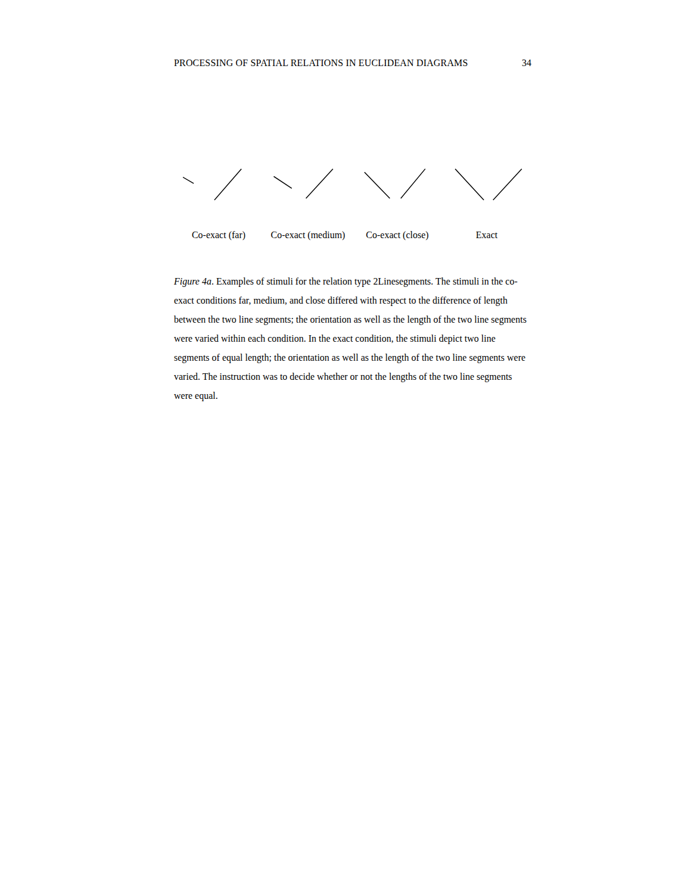PROCESSING OF SPATIAL RELATIONS IN EUCLIDEAN DIAGRAMS 34
Co-exact (far) Co-exact (medium) Co-exact (close) Exact
Figure 4a. Examples of stimuli for the relation type 2Linesegments. The stimuli in the co-exact conditions far, medium, and close differed with respect to the difference of length between the two line segments; the orientation as well as the length of the two line segments were varied within each condition. In the exact condition, the stimuli depict two line segments of equal length; the orientation as well as the length of the two line segments were varied. The instruction was to decide whether or not the lengths of the two line segments were equal.